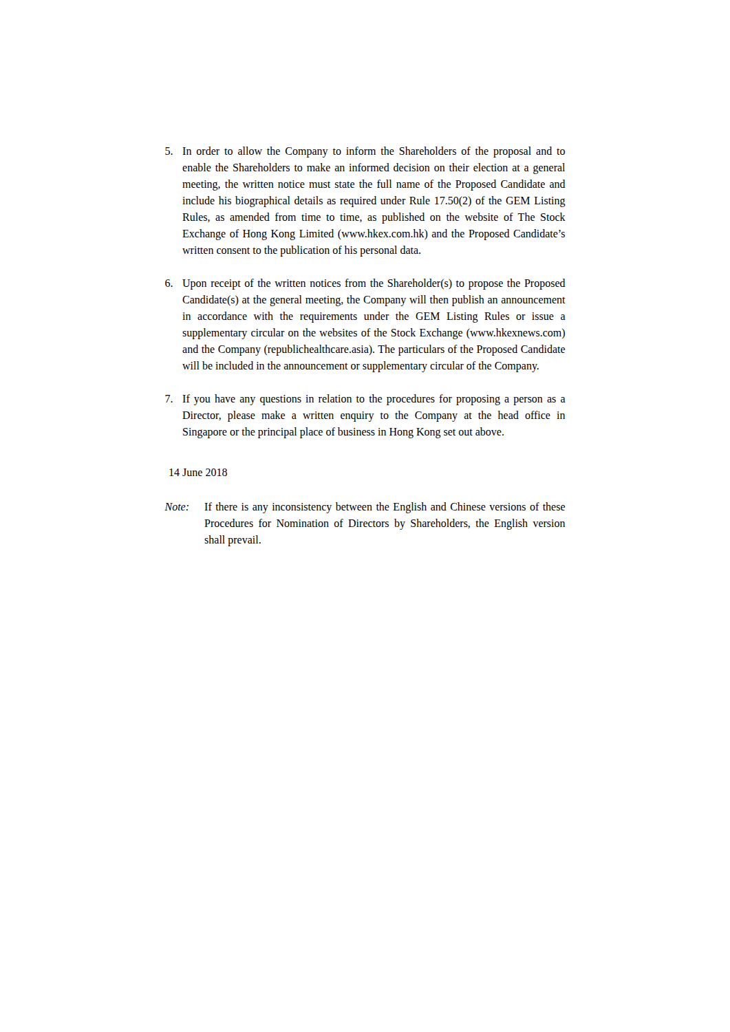5. In order to allow the Company to inform the Shareholders of the proposal and to enable the Shareholders to make an informed decision on their election at a general meeting, the written notice must state the full name of the Proposed Candidate and include his biographical details as required under Rule 17.50(2) of the GEM Listing Rules, as amended from time to time, as published on the website of The Stock Exchange of Hong Kong Limited (www.hkex.com.hk) and the Proposed Candidate’s written consent to the publication of his personal data.
6. Upon receipt of the written notices from the Shareholder(s) to propose the Proposed Candidate(s) at the general meeting, the Company will then publish an announcement in accordance with the requirements under the GEM Listing Rules or issue a supplementary circular on the websites of the Stock Exchange (www.hkexnews.com) and the Company (republichealthcare.asia). The particulars of the Proposed Candidate will be included in the announcement or supplementary circular of the Company.
7. If you have any questions in relation to the procedures for proposing a person as a Director, please make a written enquiry to the Company at the head office in Singapore or the principal place of business in Hong Kong set out above.
14 June 2018
Note:
If there is any inconsistency between the English and Chinese versions of these Procedures for Nomination of Directors by Shareholders, the English version shall prevail.